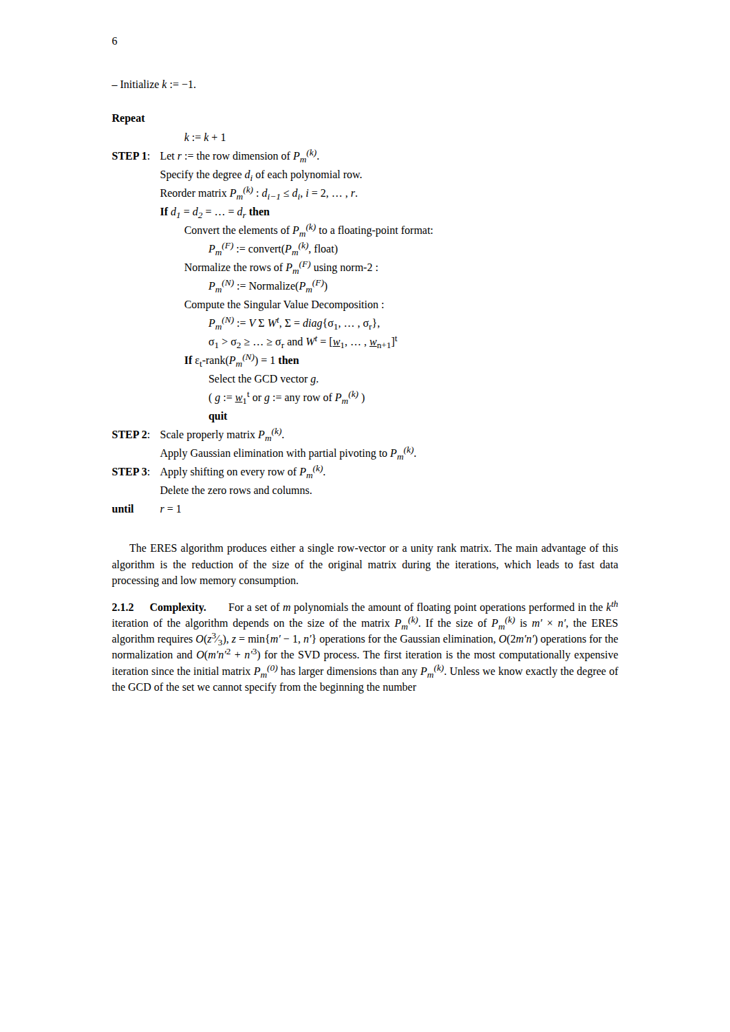6
– Initialize k := −1.
Repeat
| | k := k + 1 |
| STEP 1 : | Let r := the row dimension of P m (k) . |
| | Specify the degree d i of each polynomial row. |
| | Reorder matrix P m (k) : d i−1 ≤ d i , i = 2, … , r . |
| | If d 1 = d 2 = … = d r then |
| | Convert the elements of P m (k) to a floating-point format: |
| | P m (F) := convert( P m (k) , float) |
| | Normalize the rows of P m (F) using norm-2 : |
| | P m (N) := Normalize( P m (F) ) |
| | Compute the Singular Value Decomposition : |
| | P m (N) := V Σ W t , Σ = diag {σ 1 , … , σ r }, |
| | σ 1 > σ 2 ≥ … ≥ σ r and W t = [ w 1 , … , w n+1 ] t |
| | If ε t -rank( P m (N) ) = 1 then |
| | Select the GCD vector g . |
| | ( g := w 1 t or g := any row of P m (k) ) |
| | quit |
| STEP 2 : | Scale properly matrix P m (k) . |
| | Apply Gaussian elimination with partial pivoting to P m (k) . |
| STEP 3 : | Apply shifting on every row of P m (k) . |
| | Delete the zero rows and columns. |
| until | r = 1 |
The ERES algorithm produces either a single row-vector or a unity rank matrix. The main advantage of this algorithm is the reduction of the size of the original matrix during the iterations, which leads to fast data processing and low memory consumption.
2.1.2 Complexity. For a set of m polynomials the amount of floating point operations performed in the kth iteration of the algorithm depends on the size of the matrix Pm(k). If the size of Pm(k) is m′ × n′, the ERES algorithm requires O(z3⁄3), z = min{m′ − 1, n′} operations for the Gaussian elimination, O(2m′n′) operations for the normalization and O(m′n′2 + n′3) for the SVD process. The first iteration is the most computationally expensive iteration since the initial matrix Pm(0) has larger dimensions than any Pm(k). Unless we know exactly the degree of the GCD of the set we cannot specify from the beginning the number